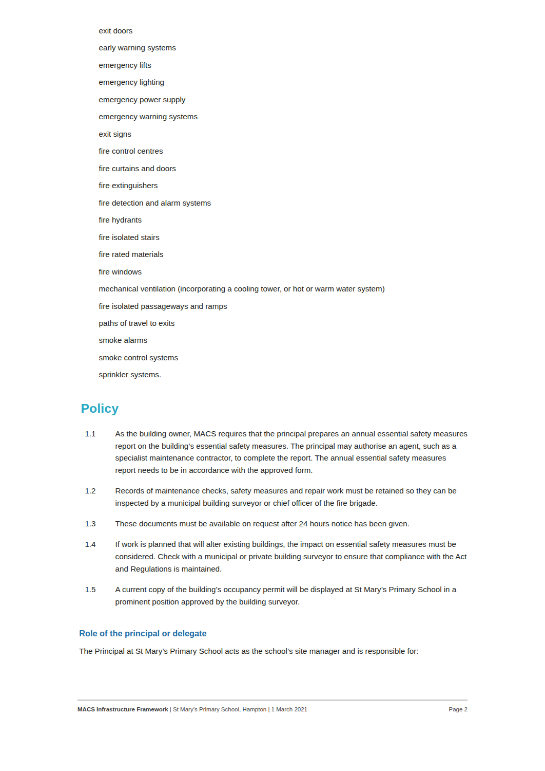exit doors
early warning systems
emergency lifts
emergency lighting
emergency power supply
emergency warning systems
exit signs
fire control centres
fire curtains and doors
fire extinguishers
fire detection and alarm systems
fire hydrants
fire isolated stairs
fire rated materials
fire windows
mechanical ventilation (incorporating a cooling tower, or hot or warm water system)
fire isolated passageways and ramps
paths of travel to exits
smoke alarms
smoke control systems
sprinkler systems.
Policy
As the building owner, MACS requires that the principal prepares an annual essential safety measures report on the building’s essential safety measures. The principal may authorise an agent, such as a specialist maintenance contractor, to complete the report. The annual essential safety measures report needs to be in accordance with the approved form.
Records of maintenance checks, safety measures and repair work must be retained so they can be inspected by a municipal building surveyor or chief officer of the fire brigade.
These documents must be available on request after 24 hours notice has been given.
If work is planned that will alter existing buildings, the impact on essential safety measures must be considered. Check with a municipal or private building surveyor to ensure that compliance with the Act and Regulations is maintained.
A current copy of the building’s occupancy permit will be displayed at St Mary’s Primary School in a prominent position approved by the building surveyor.
Role of the principal or delegate
The Principal at St Mary’s Primary School acts as the school’s site manager and is responsible for:
MACS Infrastructure Framework | St Mary’s Primary School, Hampton | 1 March 2021
Page 2